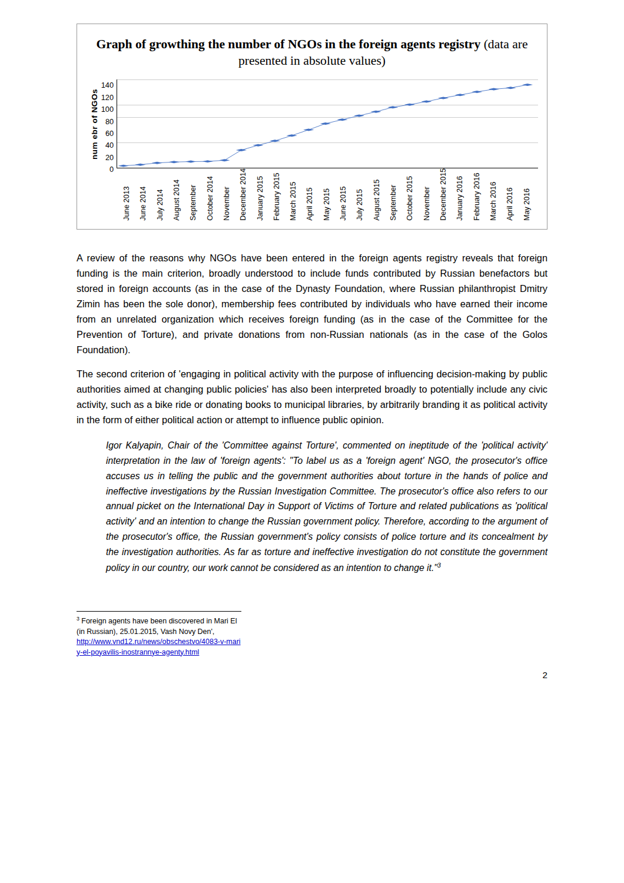Graph of growthing the number of NGOs in the foreign agents registry (data are presented in absolute values)
num ebr of NGOs
140 120 100 80 60 40 20 0
June 2013 June 2014 July 2014 August 2014 September October 2014 November December 2014 January 2015 February 2015 March 2015 April 2015 May 2015 June 2015 July 2015 August 2015 September October 2015 November December 2015 January 2016 February 2016 March 2016 April 2016 May 2016
A review of the reasons why NGOs have been entered in the foreign agents registry reveals that foreign funding is the main criterion, broadly understood to include funds contributed by Russian benefactors but stored in foreign accounts (as in the case of the Dynasty Foundation, where Russian philanthropist Dmitry Zimin has been the sole donor), membership fees contributed by individuals who have earned their income from an unrelated organization which receives foreign funding (as in the case of the Committee for the Prevention of Torture), and private donations from non-Russian nationals (as in the case of the Golos Foundation).
The second criterion of 'engaging in political activity with the purpose of influencing decision-making by public authorities aimed at changing public policies' has also been interpreted broadly to potentially include any civic activity, such as a bike ride or donating books to municipal libraries, by arbitrarily branding it as political activity in the form of either political action or attempt to influence public opinion.
Igor Kalyapin, Chair of the 'Committee against Torture', commented on ineptitude of the 'political activity' interpretation in the law of 'foreign agents': "To label us as a 'foreign agent' NGO, the prosecutor's office accuses us in telling the public and the government authorities about torture in the hands of police and ineffective investigations by the Russian Investigation Committee. The prosecutor's office also refers to our annual picket on the International Day in Support of Victims of Torture and related publications as 'political activity' and an intention to change the Russian government policy. Therefore, according to the argument of the prosecutor's office, the Russian government's policy consists of police torture and its concealment by the investigation authorities. As far as torture and ineffective investigation do not constitute the government policy in our country, our work cannot be considered as an intention to change it."3
3 Foreign agents have been discovered in Mari El (in Russian), 25.01.2015, Vash Novy Den',
http://www.vnd12.ru/news/obschestvo/4083-v-mariy-el-poyavilis-inostrannye-agenty.html
2